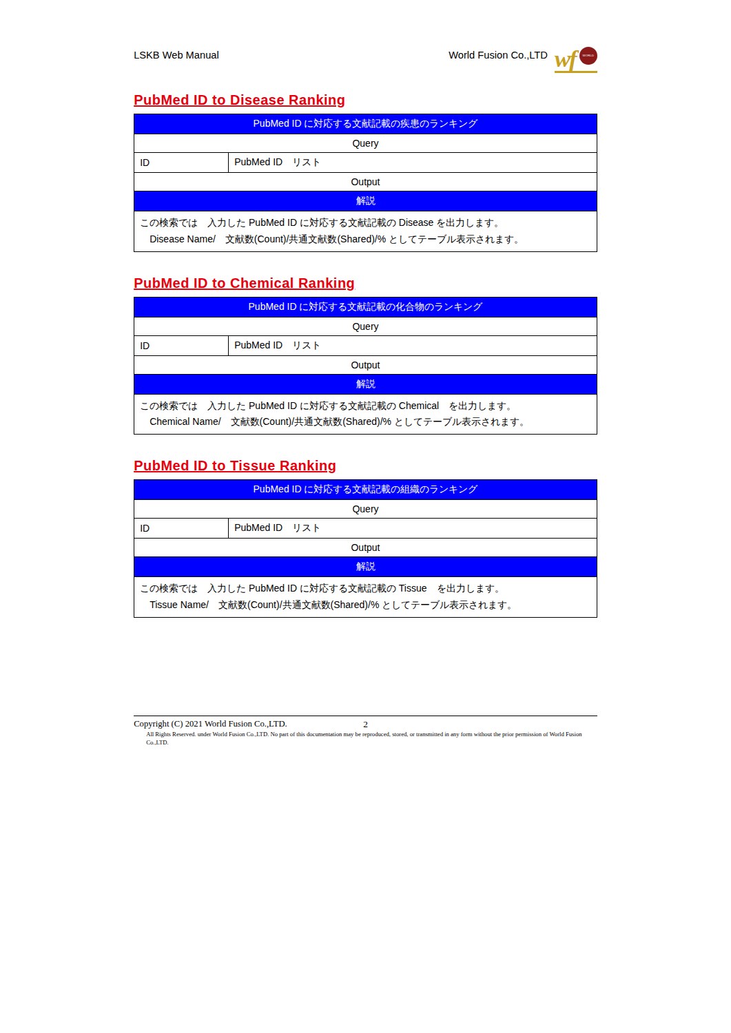LSKB Web Manual
World Fusion Co.,LTD
wf
WORLD
FUSION
PubMed ID to Disease Ranking
| PubMed ID に対応する文献記載の疾患のランキング |
| Query |
| ID | PubMed ID リスト |
| Output |
| 解説 |
| この検索では 入力した PubMed ID に対応する文献記載の Disease を出力します。 Disease Name/ 文献数(Count)/共通文献数(Shared)/% としてテーブル表示されます。 |
PubMed ID to Chemical Ranking
| PubMed ID に対応する文献記載の化合物のランキング |
| Query |
| ID | PubMed ID リスト |
| Output |
| 解説 |
| この検索では 入力した PubMed ID に対応する文献記載の Chemical を出力します。 Chemical Name/ 文献数(Count)/共通文献数(Shared)/% としてテーブル表示されます。 |
PubMed ID to Tissue Ranking
| PubMed ID に対応する文献記載の組織のランキング |
| Query |
| ID | PubMed ID リスト |
| Output |
| 解説 |
| この検索では 入力した PubMed ID に対応する文献記載の Tissue を出力します。 Tissue Name/ 文献数(Count)/共通文献数(Shared)/% としてテーブル表示されます。 |
2
Copyright (C) 2021 World Fusion Co.,LTD.
All Rights Reserved. under World Fusion Co.,LTD. No part of this documentation may be reproduced, stored, or transmitted in any form without the prior permission of World Fusion Co.,LTD.